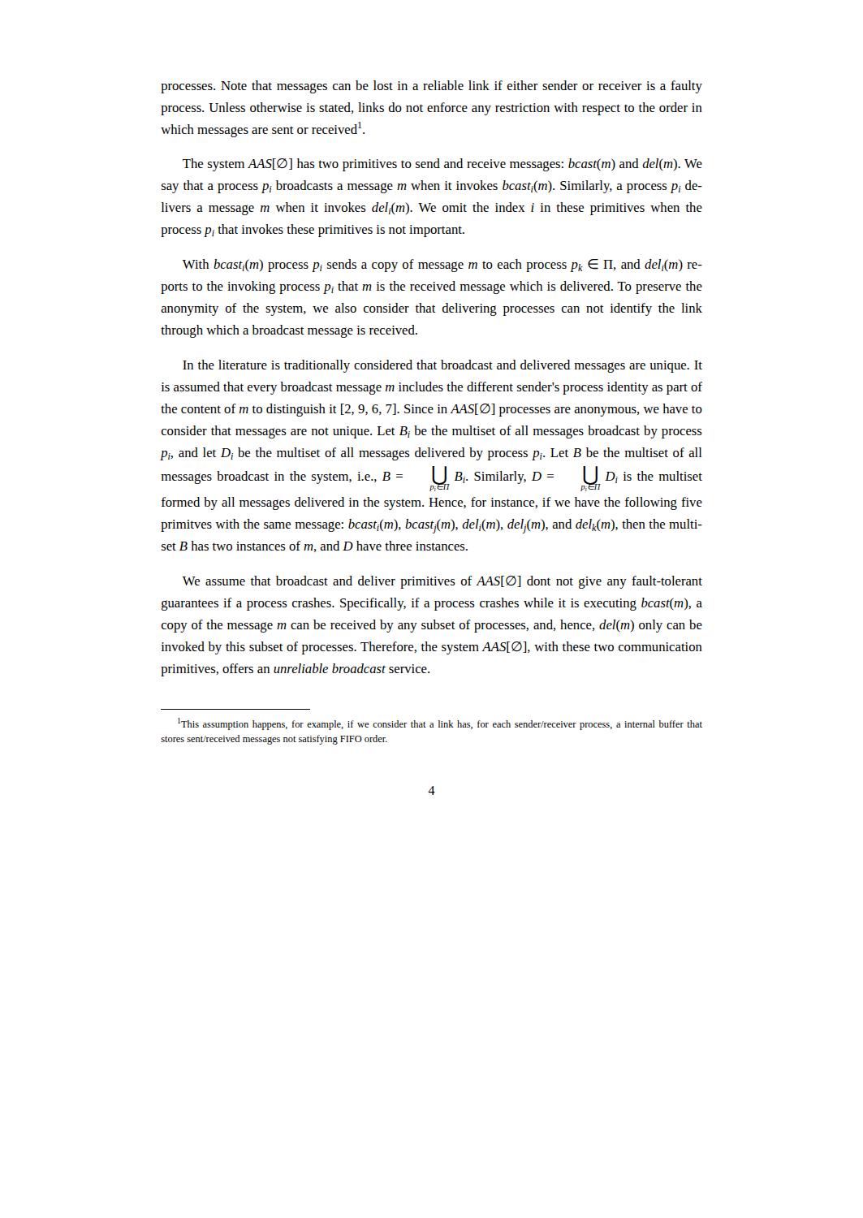processes. Note that messages can be lost in a reliable link if either sender or receiver is a faulty process. Unless otherwise is stated, links do not enforce any restriction with respect to the order in which messages are sent or received1.
The system AAS[∅] has two primitives to send and receive messages: bcast(m) and del(m). We say that a process pi broadcasts a message m when it invokes bcasti(m). Similarly, a process pi delivers a message m when it invokes deli(m). We omit the index i in these primitives when the process pi that invokes these primitives is not important.
With bcasti(m) process pi sends a copy of message m to each process pk ∈ Π, and deli(m) reports to the invoking process pi that m is the received message which is delivered. To preserve the anonymity of the system, we also consider that delivering processes can not identify the link through which a broadcast message is received.
In the literature is traditionally considered that broadcast and delivered messages are unique. It is assumed that every broadcast message m includes the different sender's process identity as part of the content of m to distinguish it [2, 9, 6, 7]. Since in AAS[∅] processes are anonymous, we have to consider that messages are not unique. Let Bi be the multiset of all messages broadcast by process pi, and let Di be the multiset of all messages delivered by process pi. Let B be the multiset of all messages broadcast in the system, i.e., B = ⋃pi∈Π Bi. Similarly, D = ⋃pi∈Π Di is the multiset formed by all messages delivered in the system. Hence, for instance, if we have the following five primitves with the same message: bcasti(m), bcastj(m), deli(m), delj(m), and delk(m), then the multiset B has two instances of m, and D have three instances.
We assume that broadcast and deliver primitives of AAS[∅] dont not give any fault-tolerant guarantees if a process crashes. Specifically, if a process crashes while it is executing bcast(m), a copy of the message m can be received by any subset of processes, and, hence, del(m) only can be invoked by this subset of processes. Therefore, the system AAS[∅], with these two communication primitives, offers an unreliable broadcast service.
1This assumption happens, for example, if we consider that a link has, for each sender/receiver process, a internal buffer that stores sent/received messages not satisfying FIFO order.
4